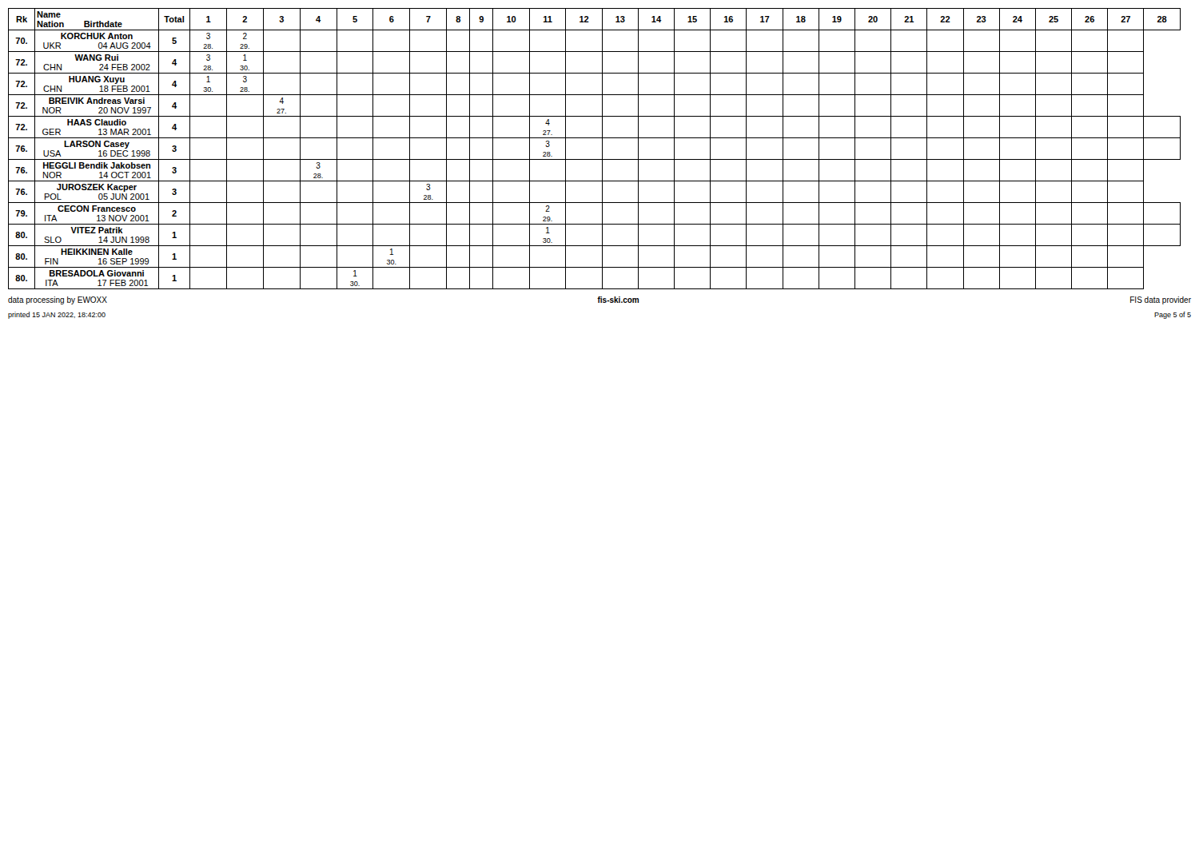| Rk | Name Nation Birthdate | Total | 1 | 2 | 3 | 4 | 5 | 6 | 7 | 8 | 9 | 10 | 11 | 12 | 13 | 14 | 15 | 16 | 17 | 18 | 19 | 20 | 21 | 22 | 23 | 24 | 25 | 26 | 27 | 28 | |
| --- | --- | --- | --- | --- | --- | --- | --- | --- | --- | --- | --- | --- | --- | --- | --- | --- | --- | --- | --- | --- | --- | --- | --- | --- | --- | --- | --- | --- | --- | --- | --- |
| 70. | / KORCHUK Anton / / UKR 04 AUG 2004 / | 5 | 3 28. | 2 29. | | | | | | | | | | | | | | | | | | | | | | | | | | |
| 72. | / WANG Rui / / CHN 24 FEB 2002 / | 4 | 3 28. | 1 30. | | | | | | | | | | | | | | | | | | | | | | | | | | |
| 72. | / HUANG Xuyu / / CHN 18 FEB 2001 / | 4 | 1 30. | 3 28. | | | | | | | | | | | | | | | | | | | | | | | | | | |
| 72. | / BREIVIK Andreas Varsi / / NOR 20 NOV 1997 / | 4 | | | 4 27. | | | | | | | | | | | | | | | | | | | | | | | | | |
| 72. | / HAAS Claudio / / GER 13 MAR 2001 / | 4 | | | | | | | | | | | 4 27. | | | | | | | | | | | | | | | | | | |
| 76. | / LARSON Casey / / USA 16 DEC 1998 / | 3 | | | | | | | | | | | 3 28. | | | | | | | | | | | | | | | | | | |
| 76. | / HEGGLI Bendik Jakobsen / / NOR 14 OCT 2001 / | 3 | | | | 3 28. | | | | | | | | | | | | | | | | | | | | | | | | |
| 76. | / JUROSZEK Kacper / / POL 05 JUN 2001 / | 3 | | | | | | | 3 28. | | | | | | | | | | | | | | | | | | | | | |
| 79. | / CECON Francesco / / ITA 13 NOV 2001 / | 2 | | | | | | | | | | | 2 29. | | | | | | | | | | | | | | | | | | |
| 80. | / VITEZ Patrik / / SLO 14 JUN 1998 / | 1 | | | | | | | | | | | 1 30. | | | | | | | | | | | | | | | | | | |
| 80. | / HEIKKINEN Kalle / / FIN 16 SEP 1999 / | 1 | | | | | | 1 30. | | | | | | | | | | | | | | | | | | | | | | |
| 80. | / BRESADOLA Giovanni / / ITA 17 FEB 2001 / | 1 | | | | | 1 30. | | | | | | | | | | | | | | | | | | | | | | | |
data processing by EWOXX
fis-ski.com
FIS data provider
printed 15 JAN 2022, 18:42:00
Page 5 of 5